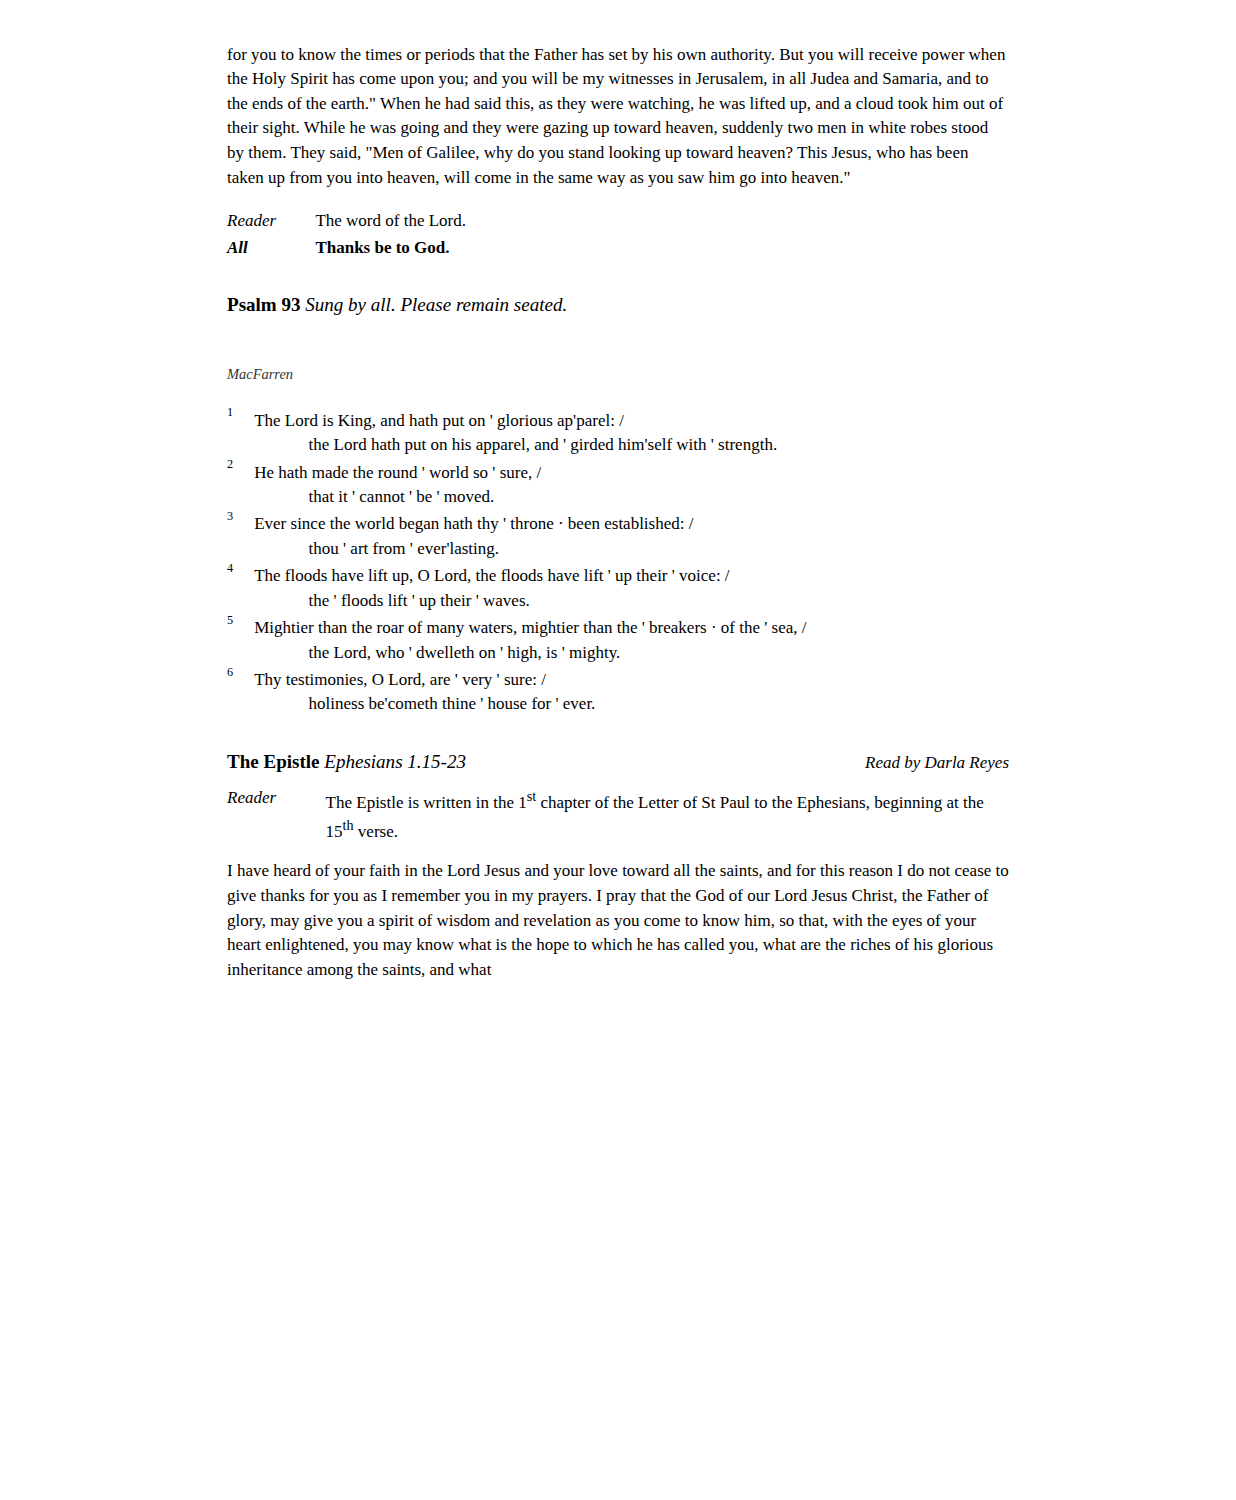for you to know the times or periods that the Father has set by his own authority. But you will receive power when the Holy Spirit has come upon you; and you will be my witnesses in Jerusalem, in all Judea and Samaria, and to the ends of the earth." When he had said this, as they were watching, he was lifted up, and a cloud took him out of their sight. While he was going and they were gazing up toward heaven, suddenly two men in white robes stood by them. They said, "Men of Galilee, why do you stand looking up toward heaven? This Jesus, who has been taken up from you into heaven, will come in the same way as you saw him go into heaven."
Reader The word of the Lord.
All Thanks be to God.
Psalm 93 Sung by all. Please remain seated.
MacFarren
The Lord is King, and hath put on ' glorious ap'parel: / the Lord hath put on his apparel, and ' girded him'self with ' strength.
He hath made the round ' world so ' sure, / that it ' cannot ' be ' moved.
Ever since the world began hath thy ' throne · been established: / thou ' art from ' ever'lasting.
The floods have lift up, O Lord, the floods have lift ' up their ' voice: / the ' floods lift ' up their ' waves.
Mightier than the roar of many waters, mightier than the ' breakers · of the ' sea, / the Lord, who ' dwelleth on ' high, is ' mighty.
Thy testimonies, O Lord, are ' very ' sure: / holiness be'cometh thine ' house for ' ever.
The Epistle Ephesians 1.15-23 Read by Darla Reyes
Reader The Epistle is written in the 1st chapter of the Letter of St Paul to the Ephesians, beginning at the 15th verse.
I have heard of your faith in the Lord Jesus and your love toward all the saints, and for this reason I do not cease to give thanks for you as I remember you in my prayers. I pray that the God of our Lord Jesus Christ, the Father of glory, may give you a spirit of wisdom and revelation as you come to know him, so that, with the eyes of your heart enlightened, you may know what is the hope to which he has called you, what are the riches of his glorious inheritance among the saints, and what